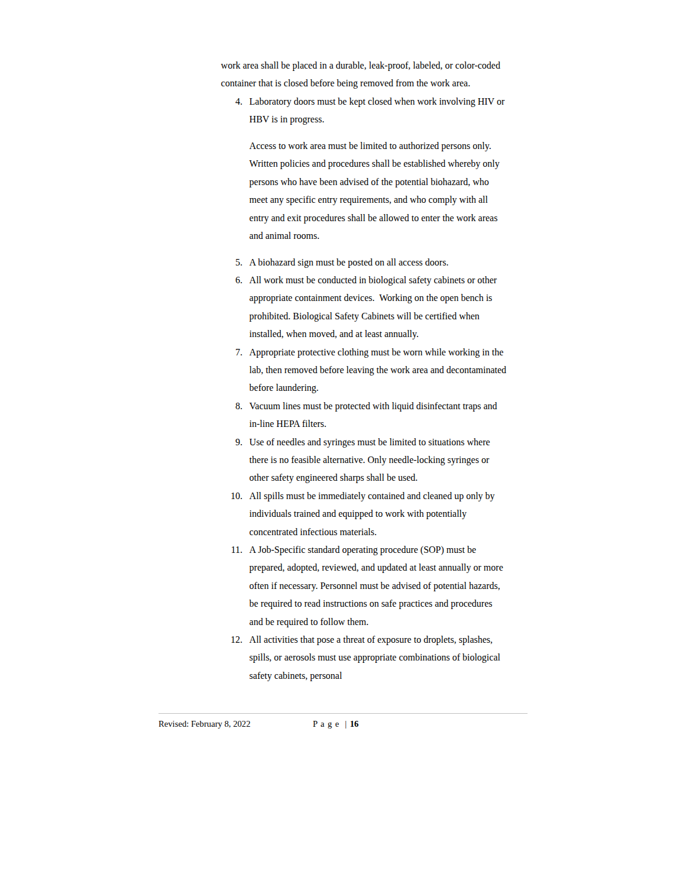work area shall be placed in a durable, leak-proof, labeled, or color-coded container that is closed before being removed from the work area.
Laboratory doors must be kept closed when work involving HIV or HBV is in progress.
Access to work area must be limited to authorized persons only. Written policies and procedures shall be established whereby only persons who have been advised of the potential biohazard, who meet any specific entry requirements, and who comply with all entry and exit procedures shall be allowed to enter the work areas and animal rooms.
A biohazard sign must be posted on all access doors.
All work must be conducted in biological safety cabinets or other appropriate containment devices. Working on the open bench is prohibited. Biological Safety Cabinets will be certified when installed, when moved, and at least annually.
Appropriate protective clothing must be worn while working in the lab, then removed before leaving the work area and decontaminated before laundering.
Vacuum lines must be protected with liquid disinfectant traps and in-line HEPA filters.
Use of needles and syringes must be limited to situations where there is no feasible alternative. Only needle-locking syringes or other safety engineered sharps shall be used.
All spills must be immediately contained and cleaned up only by individuals trained and equipped to work with potentially concentrated infectious materials.
A Job-Specific standard operating procedure (SOP) must be prepared, adopted, reviewed, and updated at least annually or more often if necessary. Personnel must be advised of potential hazards, be required to read instructions on safe practices and procedures and be required to follow them.
All activities that pose a threat of exposure to droplets, splashes, spills, or aerosols must use appropriate combinations of biological safety cabinets, personal
Revised: February 8, 2022 P a g e | 16